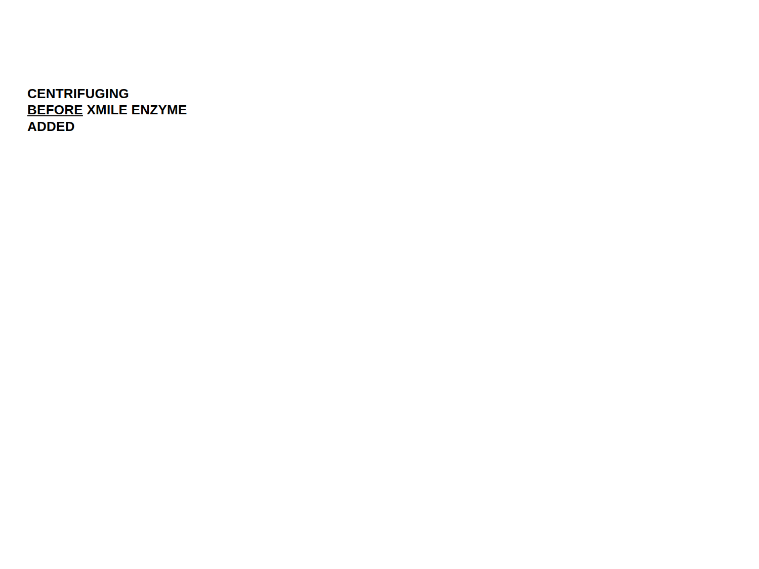CENTRIFUGING
BEFORE XMILE ENZYME
ADDED